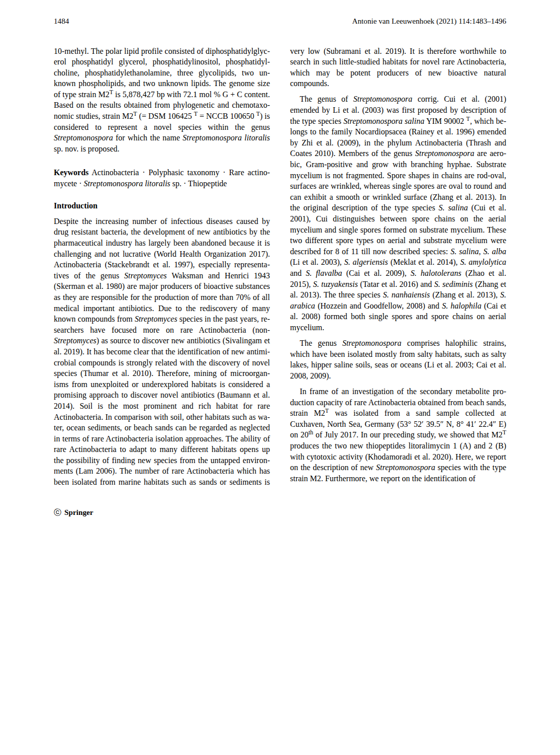1484 Antonie van Leeuwenhoek (2021) 114:1483–1496
10-methyl. The polar lipid profile consisted of diphosphatidylglycerol phosphatidyl glycerol, phosphatidylinositol, phosphatidylcholine, phosphatidylethanolamine, three glycolipids, two unknown phospholipids, and two unknown lipids. The genome size of type strain M2T is 5,878,427 bp with 72.1 mol % G + C content. Based on the results obtained from phylogenetic and chemotaxonomic studies, strain M2T (= DSM 106425 T = NCCB 100650 T) is considered to represent a novel species within the genus Streptomonospora for which the name Streptomonospora litoralis sp. nov. is proposed.
Keywords Actinobacteria · Polyphasic taxonomy · Rare actinomycete · Streptomonospora litoralis sp. · Thiopeptide
Introduction
Despite the increasing number of infectious diseases caused by drug resistant bacteria, the development of new antibiotics by the pharmaceutical industry has largely been abandoned because it is challenging and not lucrative (World Health Organization 2017). Actinobacteria (Stackebrandt et al. 1997), especially representatives of the genus Streptomyces Waksman and Henrici 1943 (Skerman et al. 1980) are major producers of bioactive substances as they are responsible for the production of more than 70% of all medical important antibiotics. Due to the rediscovery of many known compounds from Streptomyces species in the past years, researchers have focused more on rare Actinobacteria (non-Streptomyces) as source to discover new antibiotics (Sivalingam et al. 2019). It has become clear that the identification of new antimicrobial compounds is strongly related with the discovery of novel species (Thumar et al. 2010). Therefore, mining of microorganisms from unexploited or underexplored habitats is considered a promising approach to discover novel antibiotics (Baumann et al. 2014). Soil is the most prominent and rich habitat for rare Actinobacteria. In comparison with soil, other habitats such as water, ocean sediments, or beach sands can be regarded as neglected in terms of rare Actinobacteria isolation approaches. The ability of rare Actinobacteria to adapt to many different habitats opens up the possibility of finding new species from the untapped environments (Lam 2006). The number of rare Actinobacteria which has been isolated from marine habitats such as sands or sediments is very low (Subramani et al. 2019). It is therefore worthwhile to search in such little-studied habitats for novel rare Actinobacteria, which may be potent producers of new bioactive natural compounds.
The genus of Streptomonospora corrig. Cui et al. (2001) emended by Li et al. (2003) was first proposed by description of the type species Streptomonospora salina YIM 90002 T, which belongs to the family Nocardiopsacea (Rainey et al. 1996) emended by Zhi et al. (2009), in the phylum Actinobacteria (Thrash and Coates 2010). Members of the genus Streptomonospora are aerobic, Gram-positive and grow with branching hyphae. Substrate mycelium is not fragmented. Spore shapes in chains are rod-oval, surfaces are wrinkled, whereas single spores are oval to round and can exhibit a smooth or wrinkled surface (Zhang et al. 2013). In the original description of the type species S. salina (Cui et al. 2001), Cui distinguishes between spore chains on the aerial mycelium and single spores formed on substrate mycelium. These two different spore types on aerial and substrate mycelium were described for 8 of 11 till now described species: S. salina, S. alba (Li et al. 2003), S. algeriensis (Meklat et al. 2014), S. amylolytica and S. flavalba (Cai et al. 2009), S. halotolerans (Zhao et al. 2015), S. tuzyakensis (Tatar et al. 2016) and S. sediminis (Zhang et al. 2013). The three species S. nanhaiensis (Zhang et al. 2013), S. arabica (Hozzein and Goodfellow, 2008) and S. halophila (Cai et al. 2008) formed both single spores and spore chains on aerial mycelium.
The genus Streptomonospora comprises halophilic strains, which have been isolated mostly from salty habitats, such as salty lakes, hipper saline soils, seas or oceans (Li et al. 2003; Cai et al. 2008, 2009).
In frame of an investigation of the secondary metabolite production capacity of rare Actinobacteria obtained from beach sands, strain M2T was isolated from a sand sample collected at Cuxhaven, North Sea, Germany (53° 52′ 39.5″ N, 8° 41′ 22.4″ E) on 20th of July 2017. In our preceding study, we showed that M2T produces the two new thiopeptides litoralimycin 1 (A) and 2 (B) with cytotoxic activity (Khodamoradi et al. 2020). Here, we report on the description of new Streptomonospora species with the type strain M2. Furthermore, we report on the identification of
ⓒ Springer